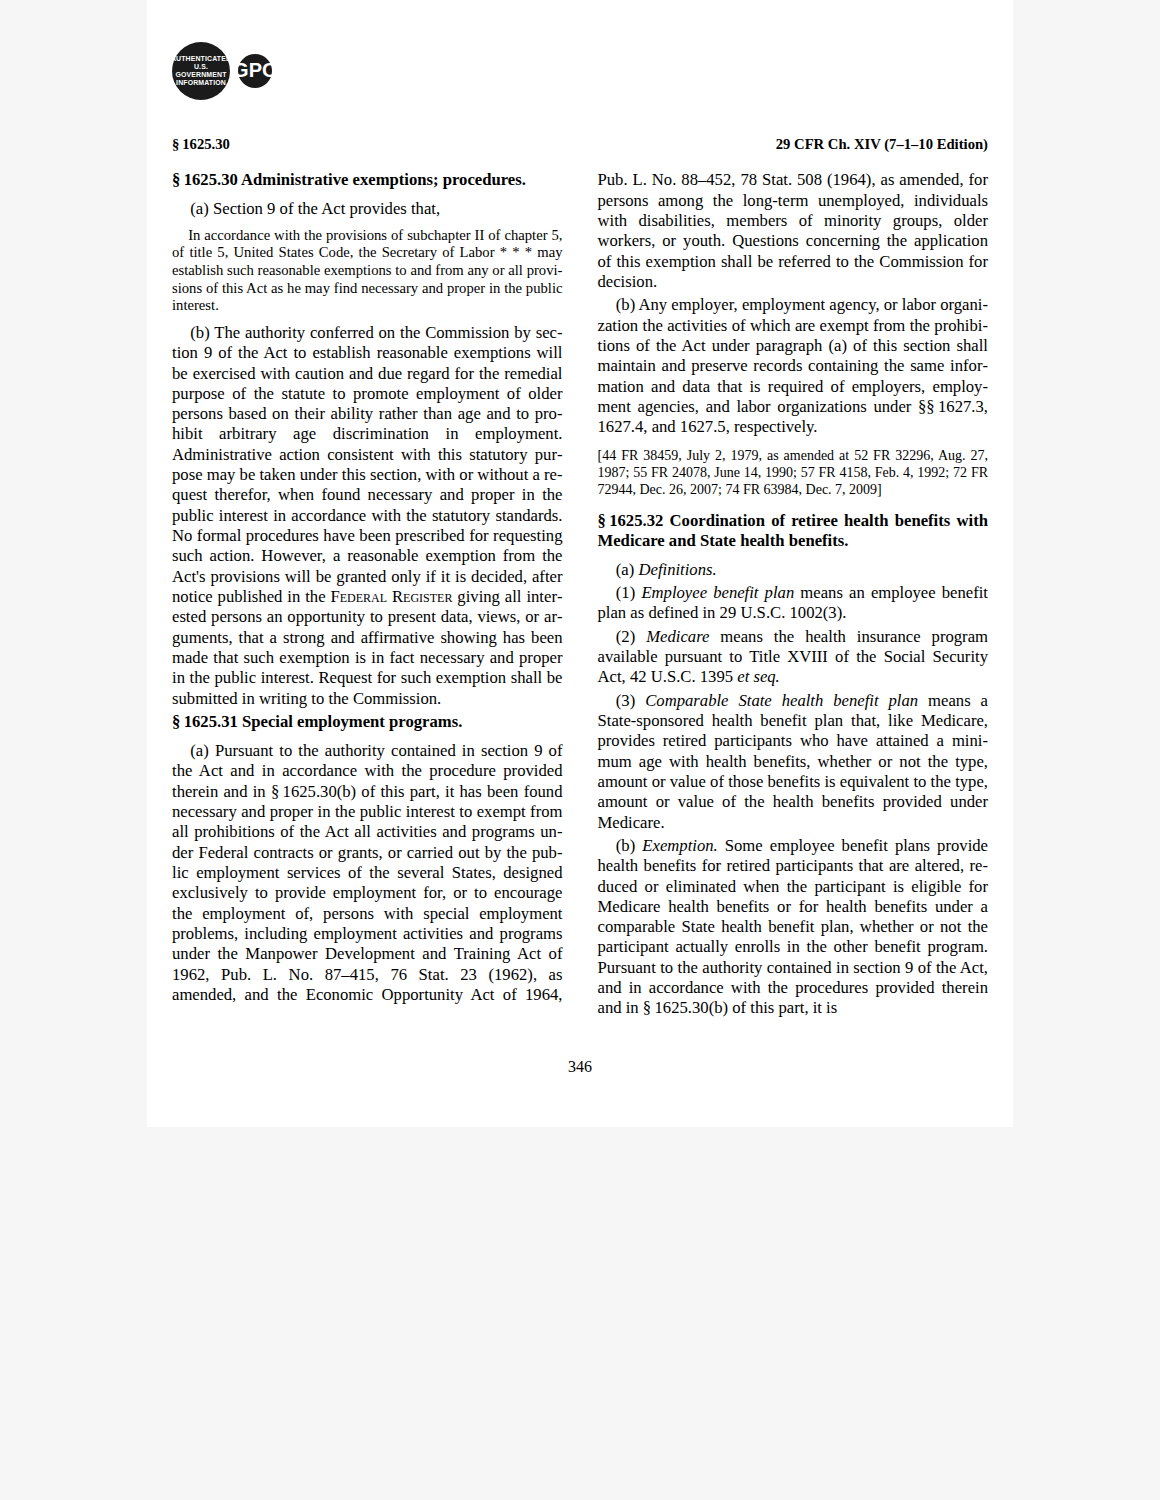AUTHENTICATED
U.S. GOVERNMENT
INFORMATION
GPO
§ 1625.30 29 CFR Ch. XIV (7–1–10 Edition)
§ 1625.30 Administrative exemptions; procedures.
(a) Section 9 of the Act provides that,
In accordance with the provisions of subchapter II of chapter 5, of title 5, United States Code, the Secretary of Labor * * * may establish such reasonable exemptions to and from any or all provisions of this Act as he may find necessary and proper in the public interest.
(b) The authority conferred on the Commission by section 9 of the Act to establish reasonable exemptions will be exercised with caution and due regard for the remedial purpose of the statute to promote employment of older persons based on their ability rather than age and to prohibit arbitrary age discrimination in employment. Administrative action consistent with this statutory purpose may be taken under this section, with or without a request therefor, when found necessary and proper in the public interest in accordance with the statutory standards. No formal procedures have been prescribed for requesting such action. However, a reasonable exemption from the Act's provisions will be granted only if it is decided, after notice published in the Federal Register giving all interested persons an opportunity to present data, views, or arguments, that a strong and affirmative showing has been made that such exemption is in fact necessary and proper in the public interest. Request for such exemption shall be submitted in writing to the Commission.
§ 1625.31 Special employment programs.
(a) Pursuant to the authority contained in section 9 of the Act and in accordance with the procedure provided therein and in § 1625.30(b) of this part, it has been found necessary and proper in the public interest to exempt from all prohibitions of the Act all activities and programs under Federal contracts or grants, or carried out by the public employment services of the several States, designed exclusively to provide employment for, or to encourage the employment of, persons with special employment problems, including employment activities and programs under the Manpower Development and Training Act of 1962, Pub. L. No. 87–415, 76 Stat. 23 (1962), as amended, and the Economic Opportunity Act of 1964, Pub. L. No. 88–452, 78 Stat. 508 (1964), as amended, for persons among the long-term unemployed, individuals with disabilities, members of minority groups, older workers, or youth. Questions concerning the application of this exemption shall be referred to the Commission for decision.
(b) Any employer, employment agency, or labor organization the activities of which are exempt from the prohibitions of the Act under paragraph (a) of this section shall maintain and preserve records containing the same information and data that is required of employers, employment agencies, and labor organizations under §§ 1627.3, 1627.4, and 1627.5, respectively.
[44 FR 38459, July 2, 1979, as amended at 52 FR 32296, Aug. 27, 1987; 55 FR 24078, June 14, 1990; 57 FR 4158, Feb. 4, 1992; 72 FR 72944, Dec. 26, 2007; 74 FR 63984, Dec. 7, 2009]
§ 1625.32 Coordination of retiree health benefits with Medicare and State health benefits.
(a) Definitions.
(1) Employee benefit plan means an employee benefit plan as defined in 29 U.S.C. 1002(3).
(2) Medicare means the health insurance program available pursuant to Title XVIII of the Social Security Act, 42 U.S.C. 1395 et seq.
(3) Comparable State health benefit plan means a State-sponsored health benefit plan that, like Medicare, provides retired participants who have attained a minimum age with health benefits, whether or not the type, amount or value of those benefits is equivalent to the type, amount or value of the health benefits provided under Medicare.
(b) Exemption. Some employee benefit plans provide health benefits for retired participants that are altered, reduced or eliminated when the participant is eligible for Medicare health benefits or for health benefits under a comparable State health benefit plan, whether or not the participant actually enrolls in the other benefit program. Pursuant to the authority contained in section 9 of the Act, and in accordance with the procedures provided therein and in § 1625.30(b) of this part, it is
346